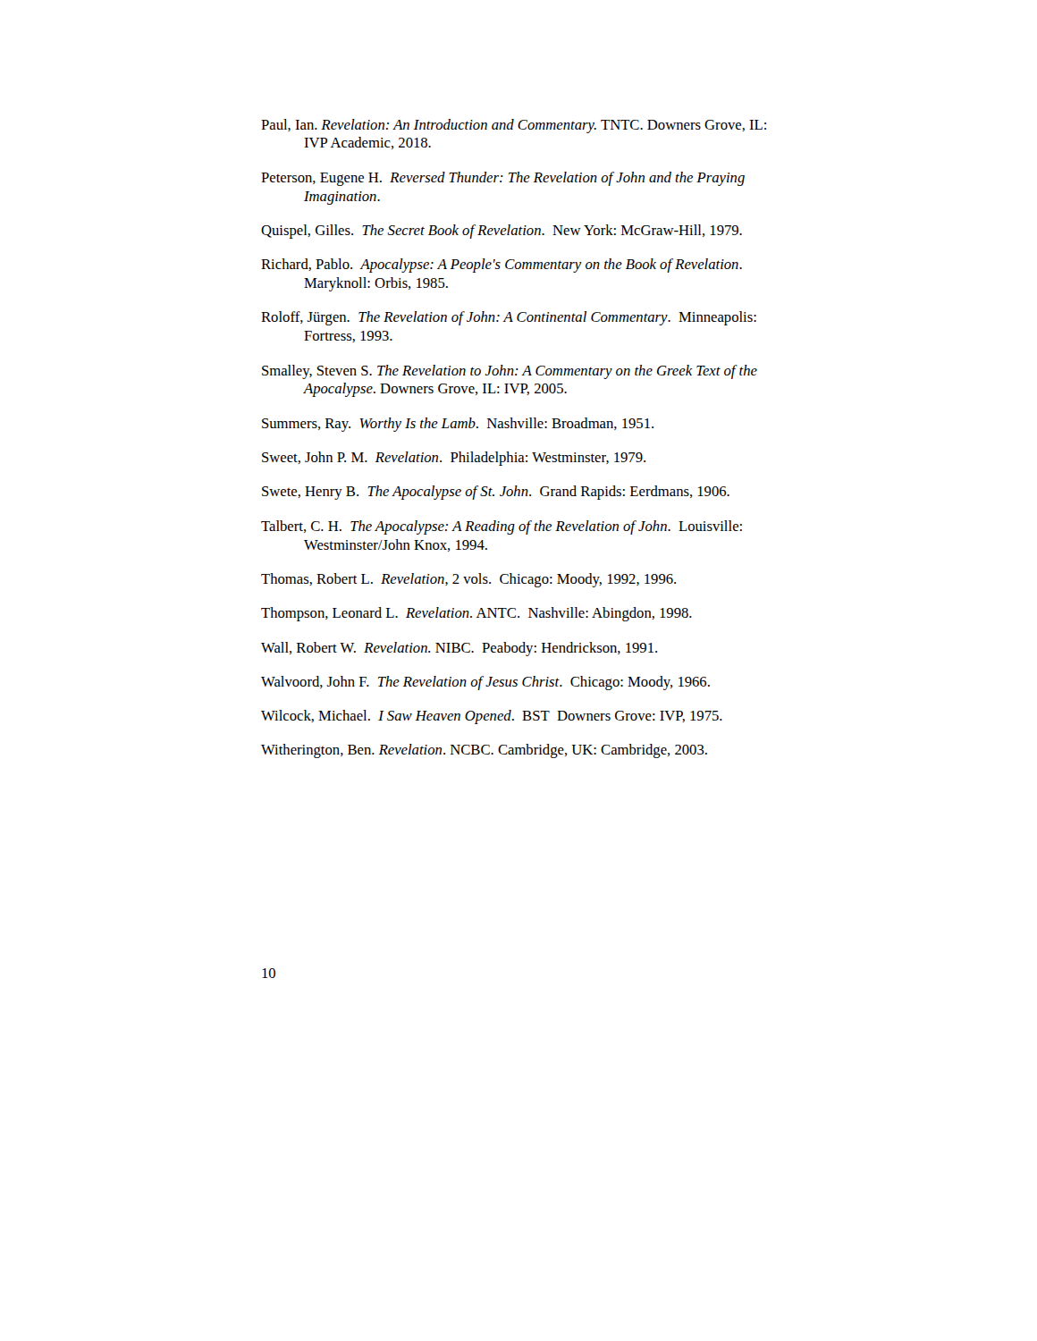Paul, Ian. Revelation: An Introduction and Commentary. TNTC. Downers Grove, IL: IVP Academic, 2018.
Peterson, Eugene H. Reversed Thunder: The Revelation of John and the Praying Imagination.
Quispel, Gilles. The Secret Book of Revelation. New York: McGraw-Hill, 1979.
Richard, Pablo. Apocalypse: A People's Commentary on the Book of Revelation. Maryknoll: Orbis, 1985.
Roloff, Jürgen. The Revelation of John: A Continental Commentary. Minneapolis: Fortress, 1993.
Smalley, Steven S. The Revelation to John: A Commentary on the Greek Text of the Apocalypse. Downers Grove, IL: IVP, 2005.
Summers, Ray. Worthy Is the Lamb. Nashville: Broadman, 1951.
Sweet, John P. M. Revelation. Philadelphia: Westminster, 1979.
Swete, Henry B. The Apocalypse of St. John. Grand Rapids: Eerdmans, 1906.
Talbert, C. H. The Apocalypse: A Reading of the Revelation of John. Louisville: Westminster/John Knox, 1994.
Thomas, Robert L. Revelation, 2 vols. Chicago: Moody, 1992, 1996.
Thompson, Leonard L. Revelation. ANTC. Nashville: Abingdon, 1998.
Wall, Robert W. Revelation. NIBC. Peabody: Hendrickson, 1991.
Walvoord, John F. The Revelation of Jesus Christ. Chicago: Moody, 1966.
Wilcock, Michael. I Saw Heaven Opened. BST Downers Grove: IVP, 1975.
Witherington, Ben. Revelation. NCBC. Cambridge, UK: Cambridge, 2003.
10